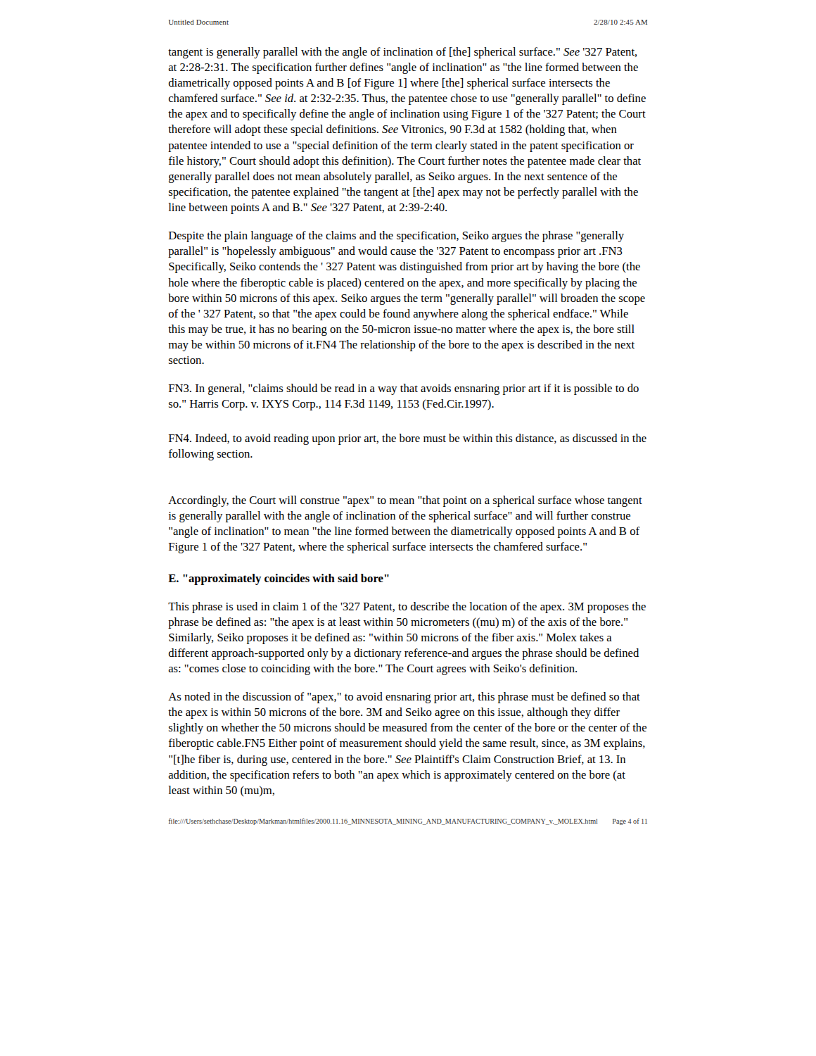Untitled Document 2/28/10 2:45 AM
tangent is generally parallel with the angle of inclination of [the] spherical surface." See '327 Patent, at 2:28-2:31. The specification further defines "angle of inclination" as "the line formed between the diametrically opposed points A and B [of Figure 1] where [the] spherical surface intersects the chamfered surface." See id. at 2:32-2:35. Thus, the patentee chose to use "generally parallel" to define the apex and to specifically define the angle of inclination using Figure 1 of the '327 Patent; the Court therefore will adopt these special definitions. See Vitronics, 90 F.3d at 1582 (holding that, when patentee intended to use a "special definition of the term clearly stated in the patent specification or file history," Court should adopt this definition). The Court further notes the patentee made clear that generally parallel does not mean absolutely parallel, as Seiko argues. In the next sentence of the specification, the patentee explained "the tangent at [the] apex may not be perfectly parallel with the line between points A and B." See '327 Patent, at 2:39-2:40.
Despite the plain language of the claims and the specification, Seiko argues the phrase "generally parallel" is "hopelessly ambiguous" and would cause the '327 Patent to encompass prior art .FN3 Specifically, Seiko contends the ' 327 Patent was distinguished from prior art by having the bore (the hole where the fiberoptic cable is placed) centered on the apex, and more specifically by placing the bore within 50 microns of this apex. Seiko argues the term "generally parallel" will broaden the scope of the ' 327 Patent, so that "the apex could be found anywhere along the spherical endface." While this may be true, it has no bearing on the 50-micron issue-no matter where the apex is, the bore still may be within 50 microns of it.FN4 The relationship of the bore to the apex is described in the next section.
FN3. In general, "claims should be read in a way that avoids ensnaring prior art if it is possible to do so." Harris Corp. v. IXYS Corp., 114 F.3d 1149, 1153 (Fed.Cir.1997).
FN4. Indeed, to avoid reading upon prior art, the bore must be within this distance, as discussed in the following section.
Accordingly, the Court will construe "apex" to mean "that point on a spherical surface whose tangent is generally parallel with the angle of inclination of the spherical surface" and will further construe "angle of inclination" to mean "the line formed between the diametrically opposed points A and B of Figure 1 of the '327 Patent, where the spherical surface intersects the chamfered surface."
E. "approximately coincides with said bore"
This phrase is used in claim 1 of the '327 Patent, to describe the location of the apex. 3M proposes the phrase be defined as: "the apex is at least within 50 micrometers ((mu) m) of the axis of the bore." Similarly, Seiko proposes it be defined as: "within 50 microns of the fiber axis." Molex takes a different approach-supported only by a dictionary reference-and argues the phrase should be defined as: "comes close to coinciding with the bore." The Court agrees with Seiko's definition.
As noted in the discussion of "apex," to avoid ensnaring prior art, this phrase must be defined so that the apex is within 50 microns of the bore. 3M and Seiko agree on this issue, although they differ slightly on whether the 50 microns should be measured from the center of the bore or the center of the fiberoptic cable.FN5 Either point of measurement should yield the same result, since, as 3M explains, "[t]he fiber is, during use, centered in the bore." See Plaintiff's Claim Construction Brief, at 13. In addition, the specification refers to both "an apex which is approximately centered on the bore (at least within 50 (mu)m,
file:///Users/sethchase/Desktop/Markman/htmlfiles/2000.11.16_MINNESOTA_MINING_AND_MANUFACTURING_COMPANY_v._MOLEX.html Page 4 of 11